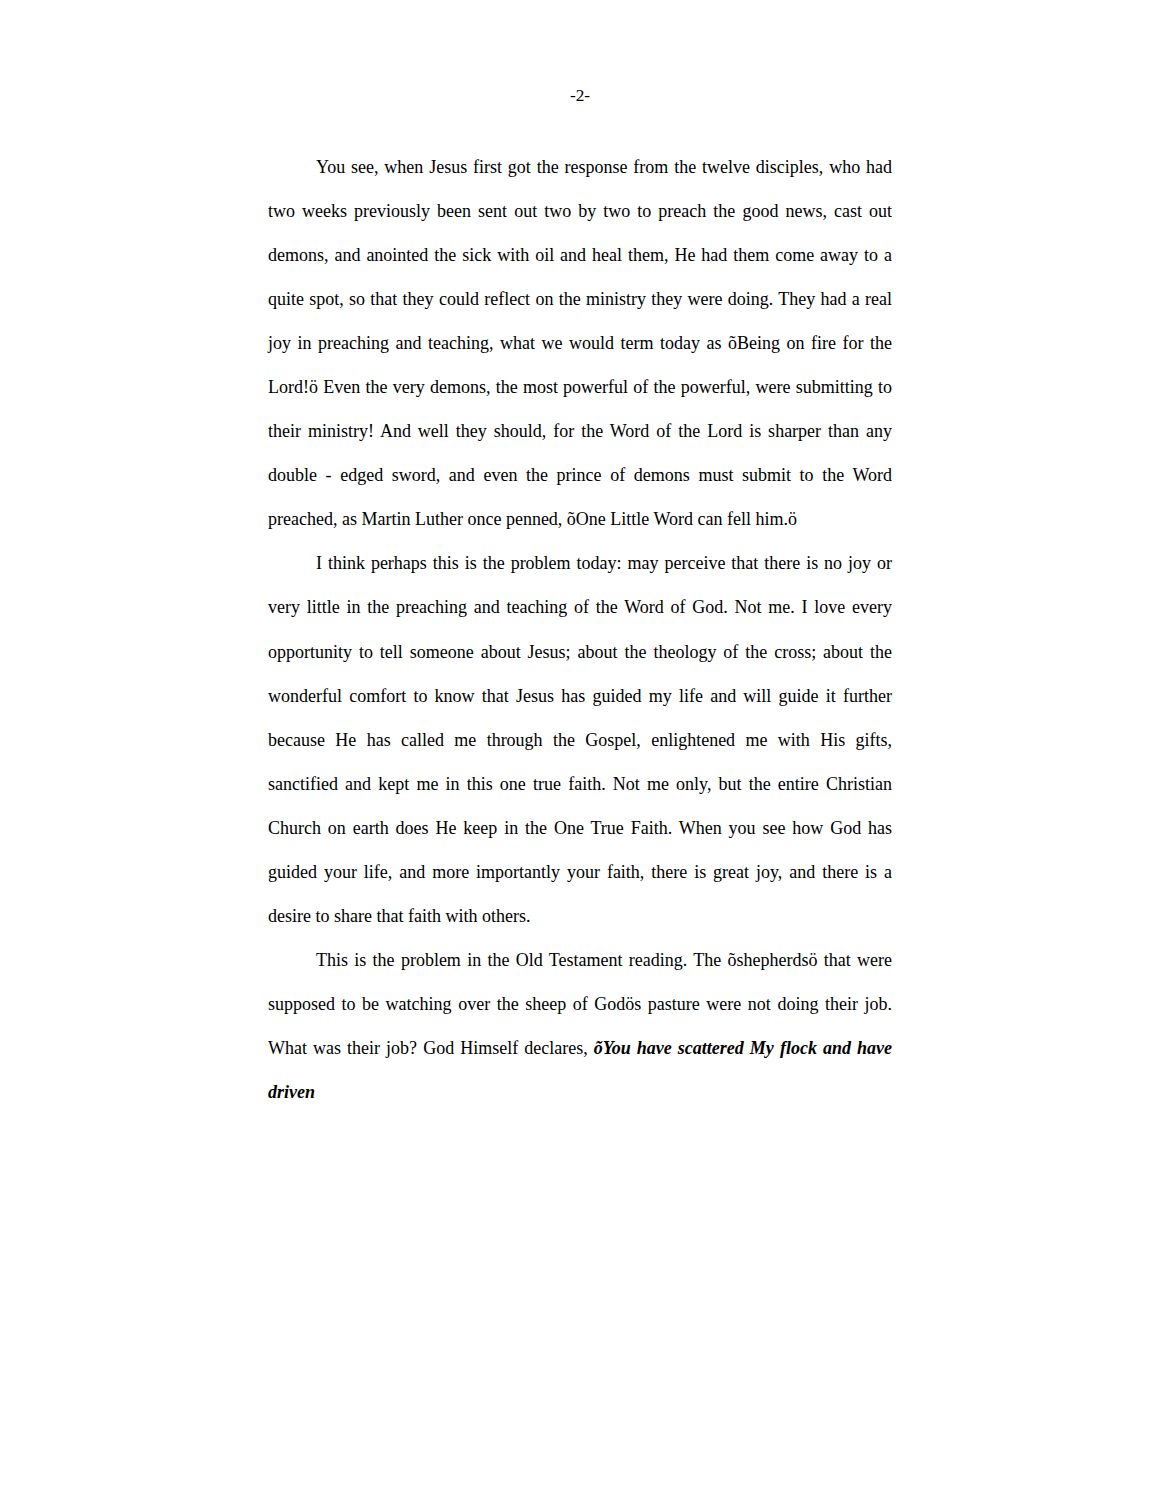-2-
You see, when Jesus first got the response from the twelve disciples, who had two weeks previously been sent out two by two to preach the good news, cast out demons, and anointed the sick with oil and heal them, He had them come away to a quite spot, so that they could reflect on the ministry they were doing. They had a real joy in preaching and teaching, what we would term today as õBeing on fire for the Lord!ö Even the very demons, the most powerful of the powerful, were submitting to their ministry! And well they should, for the Word of the Lord is sharper than any double - edged sword, and even the prince of demons must submit to the Word preached, as Martin Luther once penned, õOne Little Word can fell him.ö
I think perhaps this is the problem today: may perceive that there is no joy or very little in the preaching and teaching of the Word of God. Not me. I love every opportunity to tell someone about Jesus; about the theology of the cross; about the wonderful comfort to know that Jesus has guided my life and will guide it further because He has called me through the Gospel, enlightened me with His gifts, sanctified and kept me in this one true faith. Not me only, but the entire Christian Church on earth does He keep in the One True Faith. When you see how God has guided your life, and more importantly your faith, there is great joy, and there is a desire to share that faith with others.
This is the problem in the Old Testament reading. The õshepherdsö that were supposed to be watching over the sheep of Godös pasture were not doing their job. What was their job? God Himself declares, õYou have scattered My flock and have driven